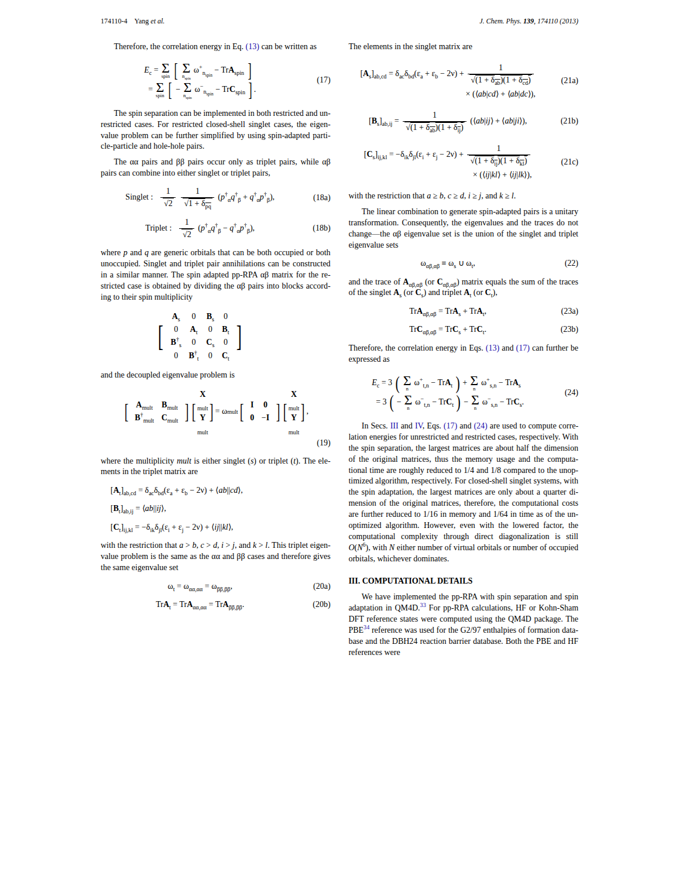174110-4 Yang et al.
J. Chem. Phys. 139, 174110 (2013)
Therefore, the correlation energy in Eq. (13) can be written as
Ec = Σspin [ Σnspin ω+nspin − TrAspin ] = Σspin [ − Σnspin ω−nspin − TrCspin ].
(17)
The spin separation can be implemented in both restricted and unrestricted cases. For restricted closed-shell singlet cases, the eigenvalue problem can be further simplified by using spin-adapted particle-particle and hole-hole pairs.
The αα pairs and ββ pairs occur only as triplet pairs, while αβ pairs can combine into either singlet or triplet pairs,
Singlet : 1√2 1√1 + δpq (p†αq†β + q†αp†β),
(18a)
Triplet : 1√2 (p†αq†β − q†αp†β),
(18b)
where p and q are generic orbitals that can be both occupied or both unoccupied. Singlet and triplet pair annihilations can be constructed in a similar manner. The spin adapted pp-RPA αβ matrix for the restricted case is obtained by dividing the αβ pairs into blocks according to their spin multiplicity
[
| A s | 0 | B s | 0 |
| 0 | A t | 0 | B t |
| B † s | 0 | C s | 0 |
| 0 | B † t | 0 | C t |
]
and the decoupled eigenvalue problem is
[
| A mult | B mult |
| B † mult | C mult |
] [ Xmult Ymult ] = ωmult [
| I | 0 |
| 0 | − I |
] [ Xmult Ymult ],
(19)
where the multiplicity mult is either singlet (s) or triplet (t). The elements in the triplet matrix are
[At]ab,cd = δacδbd(εa + εb − 2ν) + ⟨ab||cd⟩,
[Bt]ab,ij = ⟨ab||ij⟩,
[Ct]ij,kl = −δikδjl(εi + εj − 2ν) + ⟨ij||kl⟩,
with the restriction that a > b, c > d, i > j, and k > l. This triplet eigenvalue problem is the same as the αα and ββ cases and therefore gives the same eigenvalue set
ωt = ωαα,αα = ωββ,ββ,
(20a)
TrAt = TrAαα,αα = TrAββ,ββ.
(20b)
The elements in the singlet matrix are
[As]ab,cd = δacδbd(εa + εb − 2ν) + 1√(1 + δab)(1 + δcd) × (⟨ab|cd⟩ + ⟨ab|dc⟩),
(21a)
[Bs]ab,ij = 1√(1 + δab)(1 + δij) (⟨ab|ij⟩ + ⟨ab|ji⟩),
(21b)
[Cs]ij,kl = −δikδjl(εi + εj − 2ν) + 1√(1 + δij)(1 + δkl) × (⟨ij|kl⟩ + ⟨ij|lk⟩),
(21c)
with the restriction that a ≥ b, c ≥ d, i ≥ j, and k ≥ l.
The linear combination to generate spin-adapted pairs is a unitary transformation. Consequently, the eigenvalues and the traces do not change—the αβ eigenvalue set is the union of the singlet and triplet eigenvalue sets
ωαβ,αβ ≡ ωs ∪ ωt,
(22)
and the trace of Aαβ,αβ (or Cαβ,αβ) matrix equals the sum of the traces of the singlet As (or Cs) and triplet At (or Ct),
TrAαβ,αβ = TrAs + TrAt,
(23a)
TrCαβ,αβ = TrCs + TrCt.
(23b)
Therefore, the correlation energy in Eqs. (13) and (17) can further be expressed as
Ec = 3 ( Σn ω+t,n − TrAt ) + Σn ω+s,n − TrAs = 3 ( − Σn ω−t,n − TrCt ) − Σn ω−s,n − TrCs.
(24)
In Secs. III and IV, Eqs. (17) and (24) are used to compute correlation energies for unrestricted and restricted cases, respectively. With the spin separation, the largest matrices are about half the dimension of the original matrices, thus the memory usage and the computational time are roughly reduced to 1/4 and 1/8 compared to the unoptimized algorithm, respectively. For closed-shell singlet systems, with the spin adaptation, the largest matrices are only about a quarter dimension of the original matrices, therefore, the computational costs are further reduced to 1/16 in memory and 1/64 in time as of the unoptimized algorithm. However, even with the lowered factor, the computational complexity through direct diagonalization is still O(N6), with N either number of virtual orbitals or number of occupied orbitals, whichever dominates.
III. Computational Details
We have implemented the pp-RPA with spin separation and spin adaptation in QM4D.33 For pp-RPA calculations, HF or Kohn-Sham DFT reference states were computed using the QM4D package. The PBE34 reference was used for the G2/97 enthalpies of formation database and the DBH24 reaction barrier database. Both the PBE and HF references were